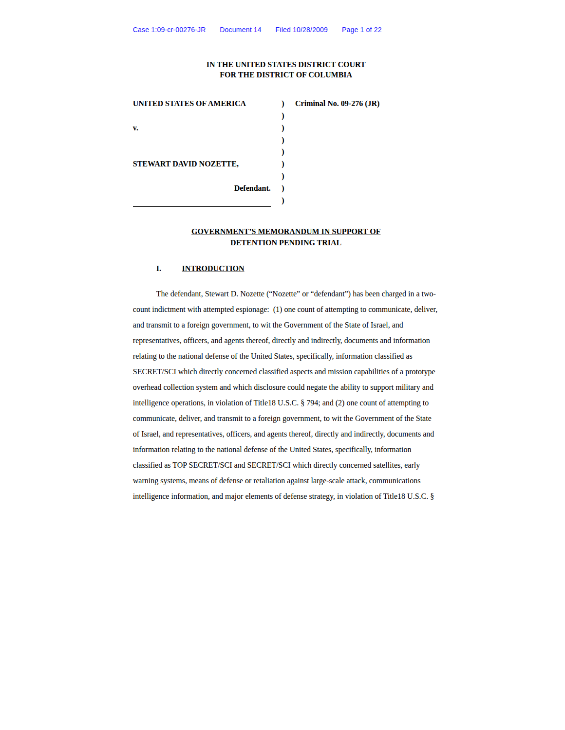Case 1:09-cr-00276-JR Document 14 Filed 10/28/2009 Page 1 of 22
IN THE UNITED STATES DISTRICT COURT
FOR THE DISTRICT OF COLUMBIA
| UNITED STATES OF AMERICA | ) | Criminal No. 09-276 (JR) |
| | ) | |
| v. | ) | |
| | ) | |
| | ) | |
| STEWART DAVID NOZETTE, | ) | |
| | ) | |
| Defendant. | ) | |
| | ) | |
GOVERNMENT’S MEMORANDUM IN SUPPORT OF
DETENTION PENDING TRIAL
I. INTRODUCTION
The defendant, Stewart D. Nozette (“Nozette” or “defendant”) has been charged in a two-count indictment with attempted espionage: (1) one count of attempting to communicate, deliver, and transmit to a foreign government, to wit the Government of the State of Israel, and representatives, officers, and agents thereof, directly and indirectly, documents and information relating to the national defense of the United States, specifically, information classified as SECRET/SCI which directly concerned classified aspects and mission capabilities of a prototype overhead collection system and which disclosure could negate the ability to support military and intelligence operations, in violation of Title18 U.S.C. § 794; and (2) one count of attempting to communicate, deliver, and transmit to a foreign government, to wit the Government of the State of Israel, and representatives, officers, and agents thereof, directly and indirectly, documents and information relating to the national defense of the United States, specifically, information classified as TOP SECRET/SCI and SECRET/SCI which directly concerned satellites, early warning systems, means of defense or retaliation against large-scale attack, communications intelligence information, and major elements of defense strategy, in violation of Title18 U.S.C. §